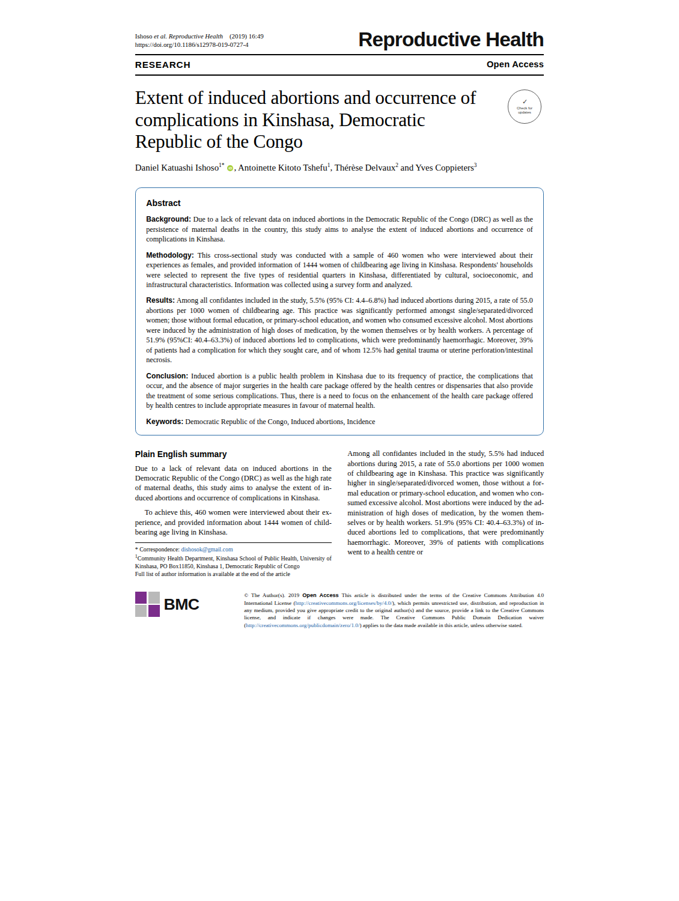Ishoso et al. Reproductive Health (2019) 16:49
https://doi.org/10.1186/s12978-019-0727-4
Reproductive Health
RESEARCH
Open Access
Extent of induced abortions and occurrence of complications in Kinshasa, Democratic Republic of the Congo
✓
Check for
updates
Daniel Katuashi Ishoso1* , Antoinette Kitoto Tshefu1, Thérèse Delvaux2 and Yves Coppieters3
Abstract
Background: Due to a lack of relevant data on induced abortions in the Democratic Republic of the Congo (DRC) as well as the persistence of maternal deaths in the country, this study aims to analyse the extent of induced abortions and occurrence of complications in Kinshasa.
Methodology: This cross-sectional study was conducted with a sample of 460 women who were interviewed about their experiences as females, and provided information of 1444 women of childbearing age living in Kinshasa. Respondents' households were selected to represent the five types of residential quarters in Kinshasa, differentiated by cultural, socioeconomic, and infrastructural characteristics. Information was collected using a survey form and analyzed.
Results: Among all confidantes included in the study, 5.5% (95% CI: 4.4–6.8%) had induced abortions during 2015, a rate of 55.0 abortions per 1000 women of childbearing age. This practice was significantly performed amongst single/separated/divorced women; those without formal education, or primary-school education, and women who consumed excessive alcohol. Most abortions were induced by the administration of high doses of medication, by the women themselves or by health workers. A percentage of 51.9% (95%CI: 40.4–63.3%) of induced abortions led to complications, which were predominantly haemorrhagic. Moreover, 39% of patients had a complication for which they sought care, and of whom 12.5% had genital trauma or uterine perforation/intestinal necrosis.
Conclusion: Induced abortion is a public health problem in Kinshasa due to its frequency of practice, the complications that occur, and the absence of major surgeries in the health care package offered by the health centres or dispensaries that also provide the treatment of some serious complications. Thus, there is a need to focus on the enhancement of the health care package offered by health centres to include appropriate measures in favour of maternal health.
Keywords: Democratic Republic of the Congo, Induced abortions, Incidence
Plain English summary
Due to a lack of relevant data on induced abortions in the Democratic Republic of the Congo (DRC) as well as the high rate of maternal deaths, this study aims to analyse the extent of induced abortions and occurrence of complications in Kinshasa.
To achieve this, 460 women were interviewed about their experience, and provided information about 1444 women of childbearing age living in Kinshasa.
* Correspondence: dishosok@gmail.com
1Community Health Department, Kinshasa School of Public Health, University of Kinshasa, PO Box11850, Kinshasa 1, Democratic Republic of Congo
Full list of author information is available at the end of the article
Among all confidantes included in the study, 5.5% had induced abortions during 2015, a rate of 55.0 abortions per 1000 women of childbearing age in Kinshasa. This practice was significantly higher in single/separated/divorced women, those without a formal education or primary-school education, and women who consumed excessive alcohol. Most abortions were induced by the administration of high doses of medication, by the women themselves or by health workers. 51.9% (95% CI: 40.4–63.3%) of induced abortions led to complications, that were predominantly haemorrhagic. Moreover, 39% of patients with complications went to a health centre or
BMC
© The Author(s). 2019 Open Access This article is distributed under the terms of the Creative Commons Attribution 4.0 International License (http://creativecommons.org/licenses/by/4.0/), which permits unrestricted use, distribution, and reproduction in any medium, provided you give appropriate credit to the original author(s) and the source, provide a link to the Creative Commons license, and indicate if changes were made. The Creative Commons Public Domain Dedication waiver (http://creativecommons.org/publicdomain/zero/1.0/) applies to the data made available in this article, unless otherwise stated.